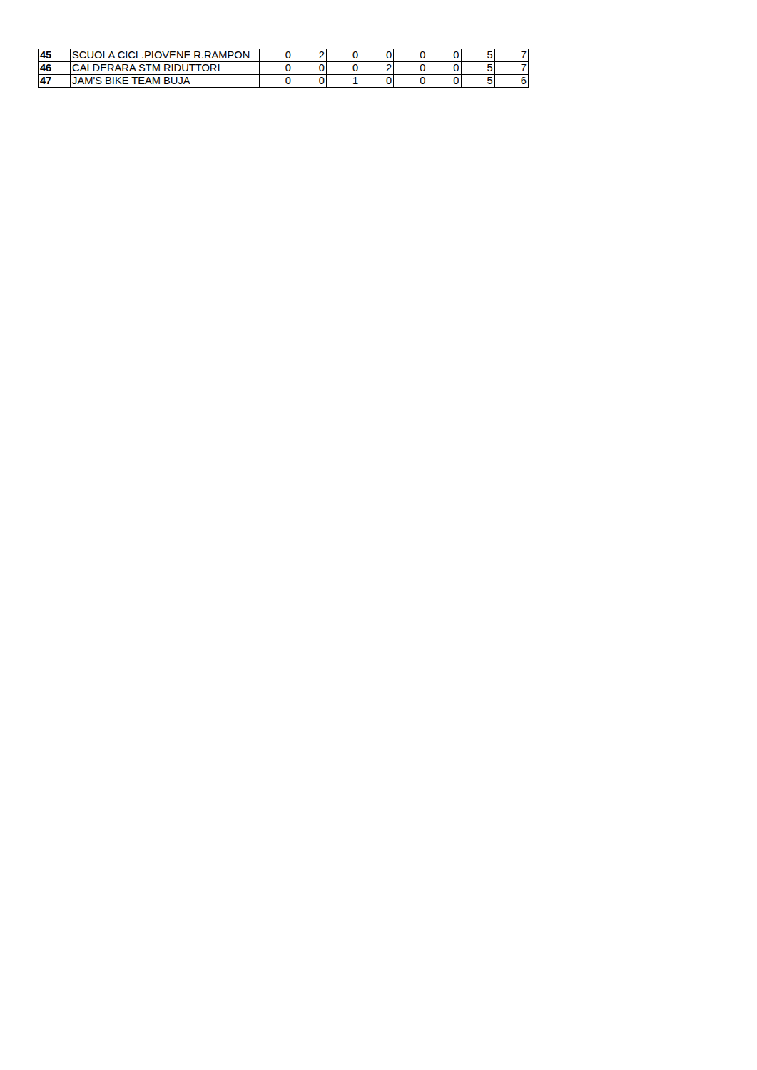| 45 | SCUOLA CICL.PIOVENE R.RAMPON | 0 | 2 | 0 | 0 | 0 | 0 | 5 | 7 |
| 46 | CALDERARA STM RIDUTTORI | 0 | 0 | 0 | 2 | 0 | 0 | 5 | 7 |
| 47 | JAM'S BIKE TEAM BUJA | 0 | 0 | 1 | 0 | 0 | 0 | 5 | 6 |